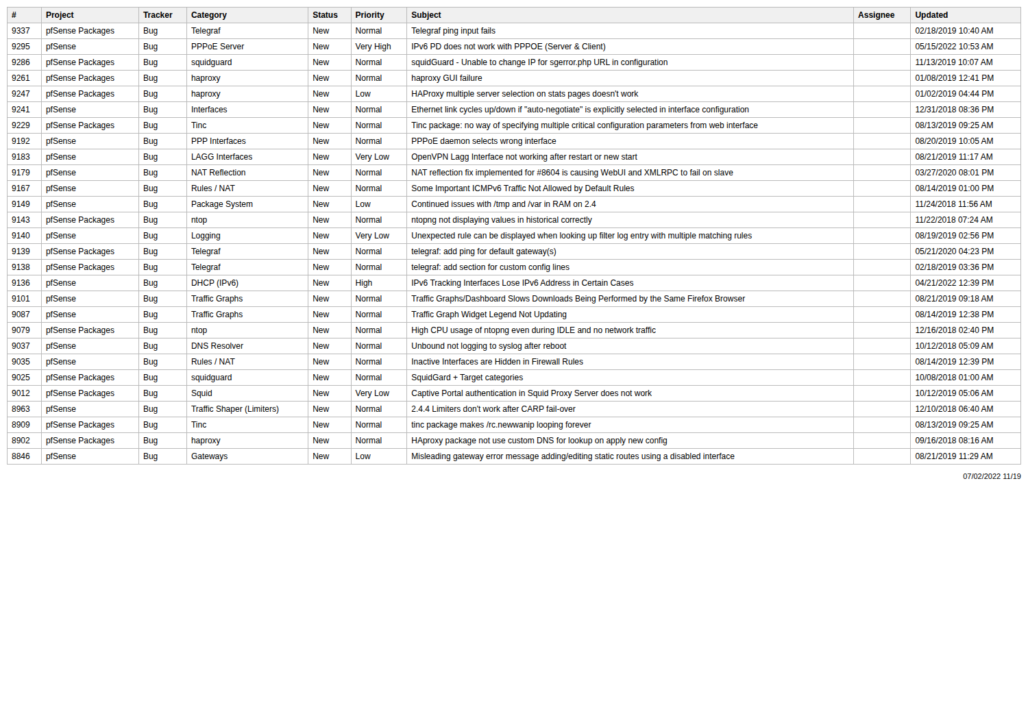| # | Project | Tracker | Category | Status | Priority | Subject | Assignee | Updated |
| --- | --- | --- | --- | --- | --- | --- | --- | --- |
| 9337 | pfSense Packages | Bug | Telegraf | New | Normal | Telegraf ping input fails | | 02/18/2019 10:40 AM |
| 9295 | pfSense | Bug | PPPoE Server | New | Very High | IPv6 PD does not work with PPPOE (Server & Client) | | 05/15/2022 10:53 AM |
| 9286 | pfSense Packages | Bug | squidguard | New | Normal | squidGuard - Unable to change IP for sgerror.php URL in configuration | | 11/13/2019 10:07 AM |
| 9261 | pfSense Packages | Bug | haproxy | New | Normal | haproxy GUI failure | | 01/08/2019 12:41 PM |
| 9247 | pfSense Packages | Bug | haproxy | New | Low | HAProxy multiple server selection on stats pages doesn't work | | 01/02/2019 04:44 PM |
| 9241 | pfSense | Bug | Interfaces | New | Normal | Ethernet link cycles up/down if "auto-negotiate" is explicitly selected in interface configuration | | 12/31/2018 08:36 PM |
| 9229 | pfSense Packages | Bug | Tinc | New | Normal | Tinc package: no way of specifying multiple critical configuration parameters from web interface | | 08/13/2019 09:25 AM |
| 9192 | pfSense | Bug | PPP Interfaces | New | Normal | PPPoE daemon selects wrong interface | | 08/20/2019 10:05 AM |
| 9183 | pfSense | Bug | LAGG Interfaces | New | Very Low | OpenVPN Lagg Interface not working after restart or new start | | 08/21/2019 11:17 AM |
| 9179 | pfSense | Bug | NAT Reflection | New | Normal | NAT reflection fix implemented for #8604 is causing WebUI and XMLRPC to fail on slave | | 03/27/2020 08:01 PM |
| 9167 | pfSense | Bug | Rules / NAT | New | Normal | Some Important ICMPv6 Traffic Not Allowed by Default Rules | | 08/14/2019 01:00 PM |
| 9149 | pfSense | Bug | Package System | New | Low | Continued issues with /tmp and /var in RAM on 2.4 | | 11/24/2018 11:56 AM |
| 9143 | pfSense Packages | Bug | ntop | New | Normal | ntopng not displaying values in historical correctly | | 11/22/2018 07:24 AM |
| 9140 | pfSense | Bug | Logging | New | Very Low | Unexpected rule can be displayed when looking up filter log entry with multiple matching rules | | 08/19/2019 02:56 PM |
| 9139 | pfSense Packages | Bug | Telegraf | New | Normal | telegraf: add ping for default gateway(s) | | 05/21/2020 04:23 PM |
| 9138 | pfSense Packages | Bug | Telegraf | New | Normal | telegraf: add section for custom config lines | | 02/18/2019 03:36 PM |
| 9136 | pfSense | Bug | DHCP (IPv6) | New | High | IPv6 Tracking Interfaces Lose IPv6 Address in Certain Cases | | 04/21/2022 12:39 PM |
| 9101 | pfSense | Bug | Traffic Graphs | New | Normal | Traffic Graphs/Dashboard Slows Downloads Being Performed by the Same Firefox Browser | | 08/21/2019 09:18 AM |
| 9087 | pfSense | Bug | Traffic Graphs | New | Normal | Traffic Graph Widget Legend Not Updating | | 08/14/2019 12:38 PM |
| 9079 | pfSense Packages | Bug | ntop | New | Normal | High CPU usage of ntopng even during IDLE and no network traffic | | 12/16/2018 02:40 PM |
| 9037 | pfSense | Bug | DNS Resolver | New | Normal | Unbound not logging to syslog after reboot | | 10/12/2018 05:09 AM |
| 9035 | pfSense | Bug | Rules / NAT | New | Normal | Inactive Interfaces are Hidden in Firewall Rules | | 08/14/2019 12:39 PM |
| 9025 | pfSense Packages | Bug | squidguard | New | Normal | SquidGard + Target categories | | 10/08/2018 01:00 AM |
| 9012 | pfSense Packages | Bug | Squid | New | Very Low | Captive Portal authentication in Squid Proxy Server does not work | | 10/12/2019 05:06 AM |
| 8963 | pfSense | Bug | Traffic Shaper (Limiters) | New | Normal | 2.4.4 Limiters don't work after CARP fail-over | | 12/10/2018 06:40 AM |
| 8909 | pfSense Packages | Bug | Tinc | New | Normal | tinc package makes /rc.newwanip looping forever | | 08/13/2019 09:25 AM |
| 8902 | pfSense Packages | Bug | haproxy | New | Normal | HAproxy package not use custom DNS for lookup on apply new config | | 09/16/2018 08:16 AM |
| 8846 | pfSense | Bug | Gateways | New | Low | Misleading gateway error message adding/editing static routes using a disabled interface | | 08/21/2019 11:29 AM |
07/02/2022 11/19